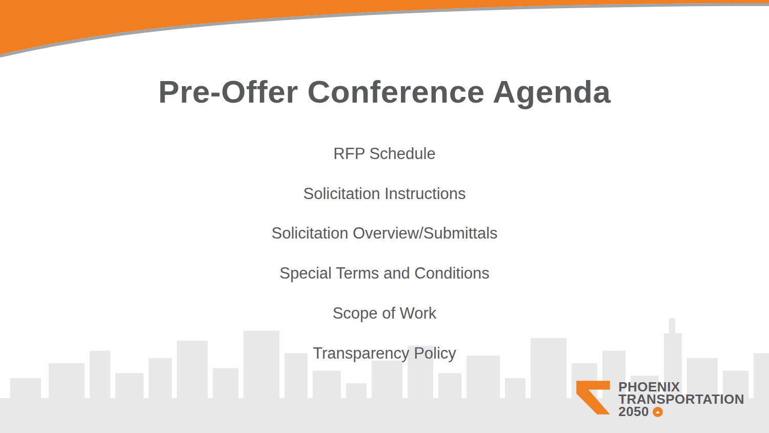Pre-Offer Conference Agenda
RFP Schedule
Solicitation Instructions
Solicitation Overview/Submittals
Special Terms and Conditions
Scope of Work
Transparency Policy
Phoenix Transportation 2050